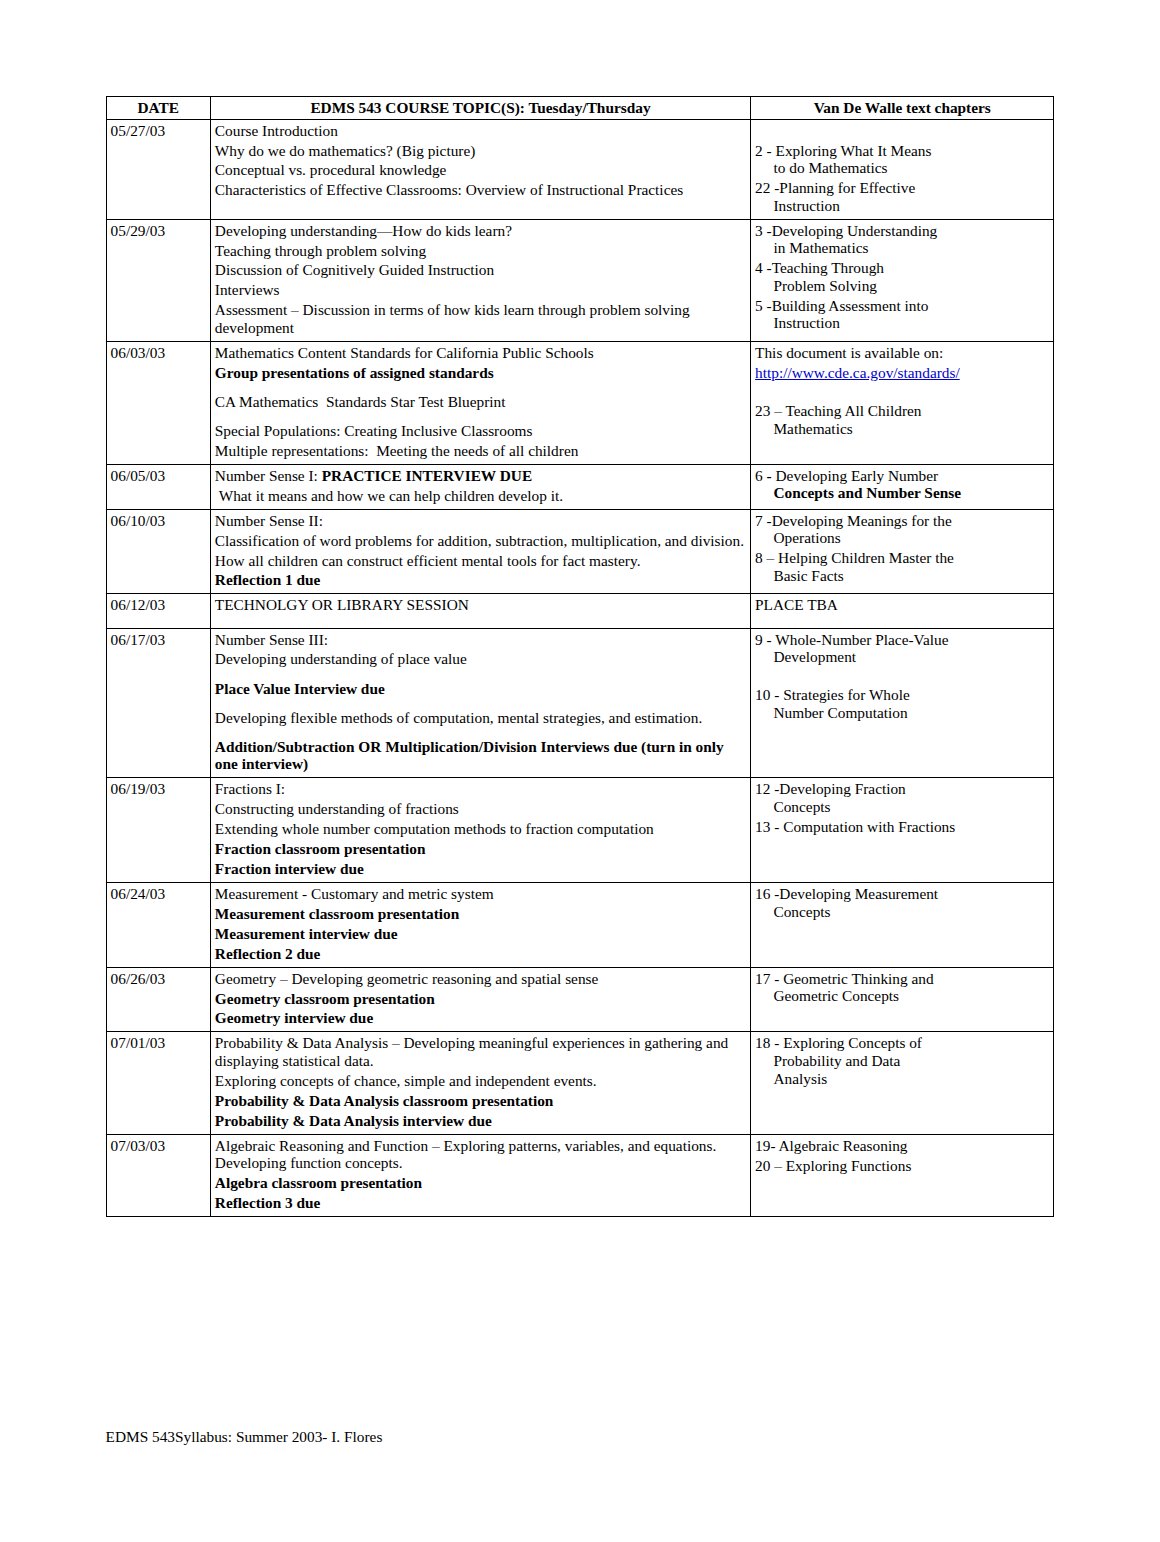| DATE | EDMS 543 COURSE TOPIC(S): Tuesday/Thursday | Van De Walle text chapters |
| --- | --- | --- |
| 05/27/03 | Course Introduction Why do we do mathematics? (Big picture) Conceptual vs. procedural knowledge Characteristics of Effective Classrooms: Overview of Instructional Practices | 2 - Exploring What It Means to do Mathematics 22 -Planning for Effective Instruction |
| 05/29/03 | Developing understanding—How do kids learn? Teaching through problem solving Discussion of Cognitively Guided Instruction Interviews Assessment – Discussion in terms of how kids learn through problem solving development | 3 -Developing Understanding in Mathematics 4 -Teaching Through Problem Solving 5 -Building Assessment into Instruction |
| 06/03/03 | Mathematics Content Standards for California Public Schools Group presentations of assigned standards CA Mathematics Standards Star Test Blueprint Special Populations: Creating Inclusive Classrooms Multiple representations: Meeting the needs of all children | This document is available on: http://www.cde.ca.gov/standards/ 23 – Teaching All Children Mathematics |
| 06/05/03 | Number Sense I: PRACTICE INTERVIEW DUE What it means and how we can help children develop it. | 6 - Developing Early Number Concepts and Number Sense |
| 06/10/03 | Number Sense II: Classification of word problems for addition, subtraction, multiplication, and division. How all children can construct efficient mental tools for fact mastery. Reflection 1 due | 7 -Developing Meanings for the Operations 8 – Helping Children Master the Basic Facts |
| 06/12/03 | TECHNOLGY OR LIBRARY SESSION | PLACE TBA |
| 06/17/03 | Number Sense III: Developing understanding of place value Place Value Interview due Developing flexible methods of computation, mental strategies, and estimation. Addition/Subtraction OR Multiplication/Division Interviews due (turn in only one interview) | 9 - Whole-Number Place-Value Development 10 - Strategies for Whole Number Computation |
| 06/19/03 | Fractions I: Constructing understanding of fractions Extending whole number computation methods to fraction computation Fraction classroom presentation Fraction interview due | 12 -Developing Fraction Concepts 13 - Computation with Fractions |
| 06/24/03 | Measurement - Customary and metric system Measurement classroom presentation Measurement interview due Reflection 2 due | 16 -Developing Measurement Concepts |
| 06/26/03 | Geometry – Developing geometric reasoning and spatial sense Geometry classroom presentation Geometry interview due | 17 - Geometric Thinking and Geometric Concepts |
| 07/01/03 | Probability & Data Analysis – Developing meaningful experiences in gathering and displaying statistical data. Exploring concepts of chance, simple and independent events. Probability & Data Analysis classroom presentation Probability & Data Analysis interview due | 18 - Exploring Concepts of Probability and Data Analysis |
| 07/03/03 | Algebraic Reasoning and Function – Exploring patterns, variables, and equations. Developing function concepts. Algebra classroom presentation Reflection 3 due | 19- Algebraic Reasoning 20 – Exploring Functions |
EDMS 543Syllabus: Summer 2003- I. Flores